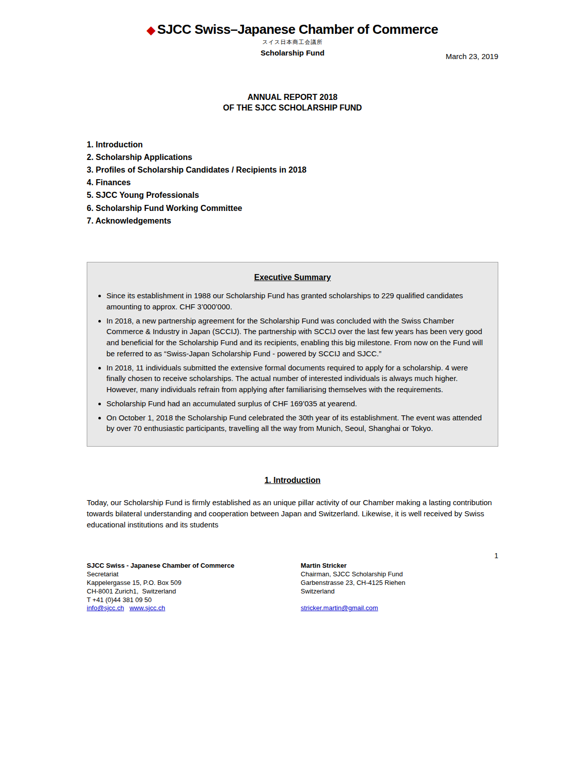◆SJCC Swiss–Japanese Chamber of Commerce
スイス日本商工会議所
Scholarship Fund
March 23, 2019
ANNUAL REPORT 2018
OF THE SJCC SCHOLARSHIP FUND
1. Introduction
2. Scholarship Applications
3. Profiles of Scholarship Candidates / Recipients in 2018
4. Finances
5. SJCC Young Professionals
6. Scholarship Fund Working Committee
7. Acknowledgements
Executive Summary
Since its establishment in 1988 our Scholarship Fund has granted scholarships to 229 qualified candidates amounting to approx. CHF 3’000’000.
In 2018, a new partnership agreement for the Scholarship Fund was concluded with the Swiss Chamber Commerce & Industry in Japan (SCCIJ). The partnership with SCCIJ over the last few years has been very good and beneficial for the Scholarship Fund and its recipients, enabling this big milestone. From now on the Fund will be referred to as “Swiss-Japan Scholarship Fund - powered by SCCIJ and SJCC.”
In 2018, 11 individuals submitted the extensive formal documents required to apply for a scholarship. 4 were finally chosen to receive scholarships. The actual number of interested individuals is always much higher. However, many individuals refrain from applying after familiarising themselves with the requirements.
Scholarship Fund had an accumulated surplus of CHF 169’035 at yearend.
On October 1, 2018 the Scholarship Fund celebrated the 30th year of its establishment. The event was attended by over 70 enthusiastic participants, travelling all the way from Munich, Seoul, Shanghai or Tokyo.
1. Introduction
Today, our Scholarship Fund is firmly established as an unique pillar activity of our Chamber making a lasting contribution towards bilateral understanding and cooperation between Japan and Switzerland. Likewise, it is well received by Swiss educational institutions and its students
1
SJCC Swiss - Japanese Chamber of Commerce
Secretariat
Kappelergasse 15, P.O. Box 509
CH-8001 Zurich1, Switzerland
T +41 (0)44 381 09 50
info@sjcc.ch www.sjcc.ch
Martin Stricker
Chairman, SJCC Scholarship Fund
Garbenstrasse 23, CH-4125 Riehen
Switzerland
stricker.martin@gmail.com